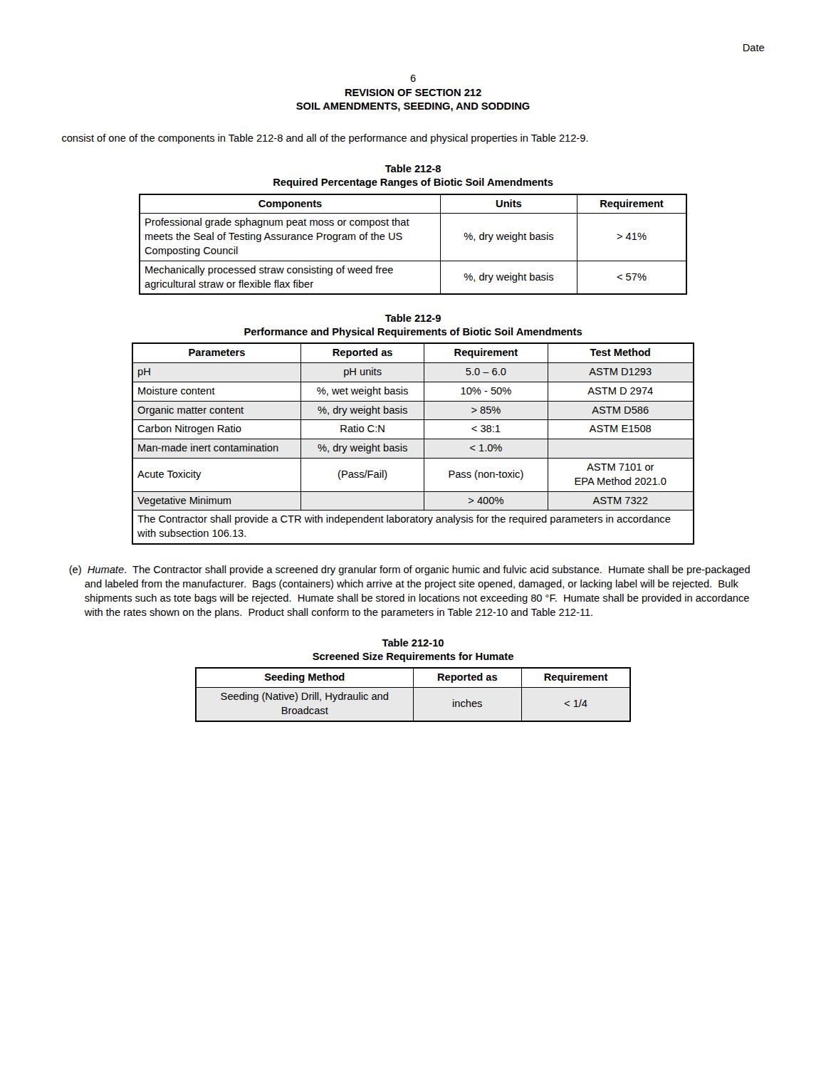Date
6
REVISION OF SECTION 212
SOIL AMENDMENTS, SEEDING, AND SODDING
consist of one of the components in Table 212-8 and all of the performance and physical properties in Table 212-9.
Table 212-8
Required Percentage Ranges of Biotic Soil Amendments
| Components | Units | Requirement |
| --- | --- | --- |
| Professional grade sphagnum peat moss or compost that meets the Seal of Testing Assurance Program of the US Composting Council | %, dry weight basis | > 41% |
| Mechanically processed straw consisting of weed free agricultural straw or flexible flax fiber | %, dry weight basis | < 57% |
Table 212-9
Performance and Physical Requirements of Biotic Soil Amendments
| Parameters | Reported as | Requirement | Test Method |
| --- | --- | --- | --- |
| pH | pH units | 5.0 – 6.0 | ASTM D1293 |
| Moisture content | %, wet weight basis | 10% - 50% | ASTM D 2974 |
| Organic matter content | %, dry weight basis | > 85% | ASTM D586 |
| Carbon Nitrogen Ratio | Ratio C:N | < 38:1 | ASTM E1508 |
| Man-made inert contamination | %, dry weight basis | < 1.0% | |
| Acute Toxicity | (Pass/Fail) | Pass (non-toxic) | ASTM 7101 or EPA Method 2021.0 |
| Vegetative Minimum | | > 400% | ASTM 7322 |
| The Contractor shall provide a CTR with independent laboratory analysis for the required parameters in accordance with subsection 106.13. |
(e) Humate. The Contractor shall provide a screened dry granular form of organic humic and fulvic acid substance. Humate shall be pre-packaged and labeled from the manufacturer. Bags (containers) which arrive at the project site opened, damaged, or lacking label will be rejected. Bulk shipments such as tote bags will be rejected. Humate shall be stored in locations not exceeding 80 °F. Humate shall be provided in accordance with the rates shown on the plans. Product shall conform to the parameters in Table 212-10 and Table 212-11.
Table 212-10
Screened Size Requirements for Humate
| Seeding Method | Reported as | Requirement |
| --- | --- | --- |
| Seeding (Native) Drill, Hydraulic and Broadcast | inches | < 1/4 |